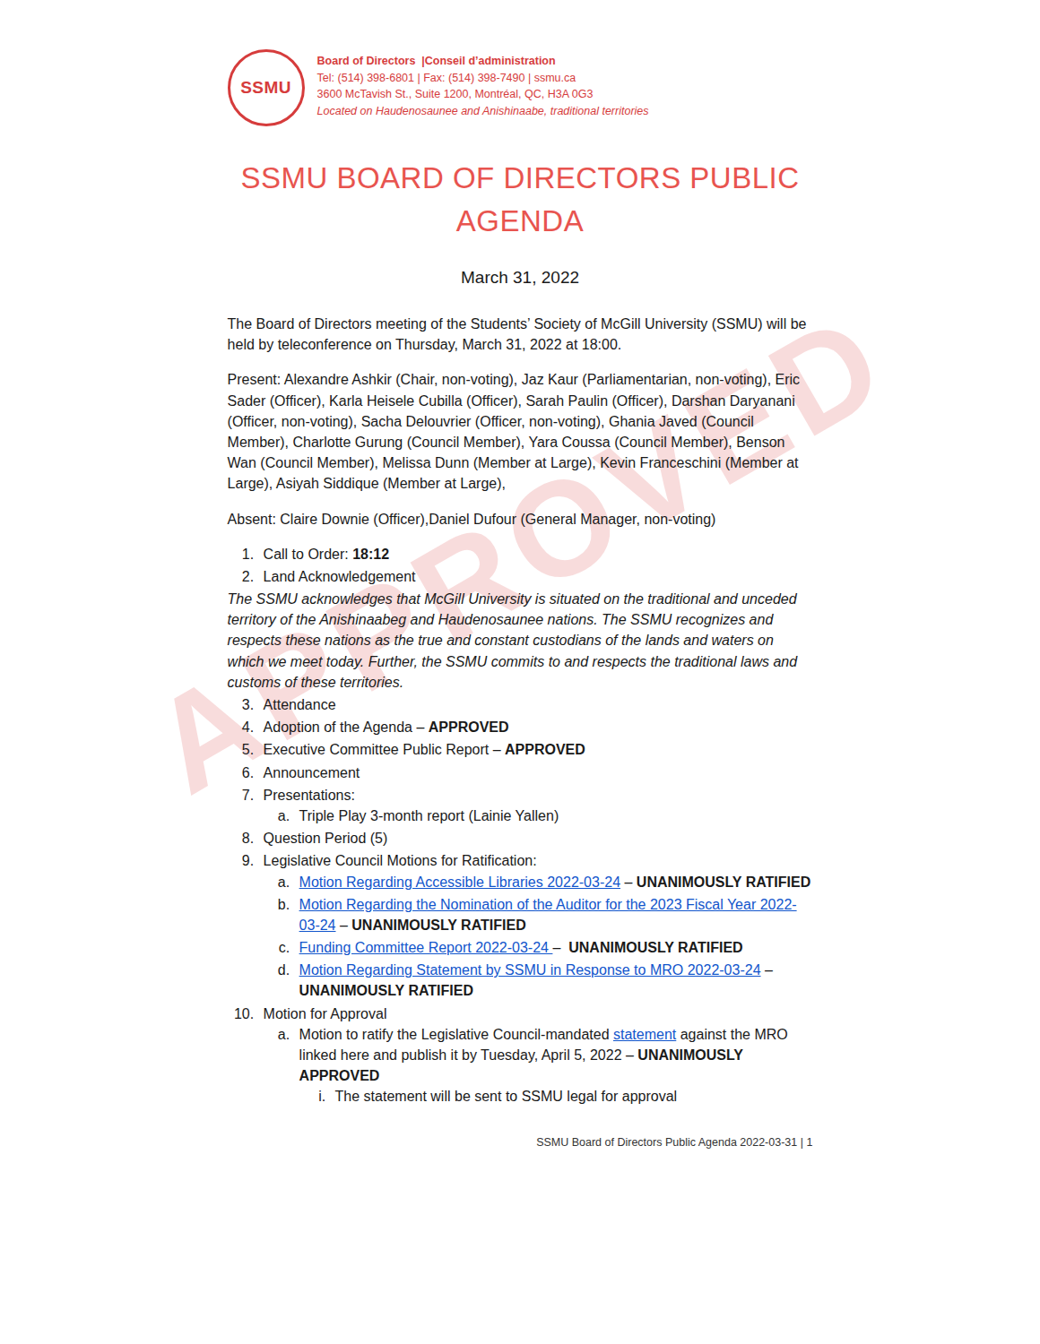APPROVED
SSMU
Board of Directors |Conseil d’administration
Tel: (514) 398-6801 | Fax: (514) 398-7490 | ssmu.ca
3600 McTavish St., Suite 1200, Montréal, QC, H3A 0G3
Located on Haudenosaunee and Anishinaabe, traditional territories
SSMU BOARD OF DIRECTORS PUBLIC AGENDA
March 31, 2022
The Board of Directors meeting of the Students’ Society of McGill University (SSMU) will be held by teleconference on Thursday, March 31, 2022 at 18:00.
Present: Alexandre Ashkir (Chair, non-voting), Jaz Kaur (Parliamentarian, non-voting), Eric Sader (Officer), Karla Heisele Cubilla (Officer), Sarah Paulin (Officer), Darshan Daryanani (Officer, non-voting), Sacha Delouvrier (Officer, non-voting), Ghania Javed (Council Member), Charlotte Gurung (Council Member), Yara Coussa (Council Member), Benson Wan (Council Member), Melissa Dunn (Member at Large), Kevin Franceschini (Member at Large), Asiyah Siddique (Member at Large),
Absent: Claire Downie (Officer),Daniel Dufour (General Manager, non-voting)
Call to Order: 18:12
Land Acknowledgement
The SSMU acknowledges that McGill University is situated on the traditional and unceded territory of the Anishinaabeg and Haudenosaunee nations. The SSMU recognizes and respects these nations as the true and constant custodians of the lands and waters on which we meet today. Further, the SSMU commits to and respects the traditional laws and customs of these territories.
Attendance
Adoption of the Agenda – APPROVED
Executive Committee Public Report – APPROVED
Announcement
Presentations:
Triple Play 3-month report (Lainie Yallen)
Question Period (5)
Legislative Council Motions for Ratification:
Motion Regarding Accessible Libraries 2022-03-24 – UNANIMOUSLY RATIFIED
Motion Regarding the Nomination of the Auditor for the 2023 Fiscal Year 2022-03-24 – UNANIMOUSLY RATIFIED
Funding Committee Report 2022-03-24 – UNANIMOUSLY RATIFIED
Motion Regarding Statement by SSMU in Response to MRO 2022-03-24 – UNANIMOUSLY RATIFIED
Motion for Approval
Motion to ratify the Legislative Council-mandated statement against the MRO linked here and publish it by Tuesday, April 5, 2022 – UNANIMOUSLY APPROVED
The statement will be sent to SSMU legal for approval
SSMU Board of Directors Public Agenda 2022-03-31 | 1